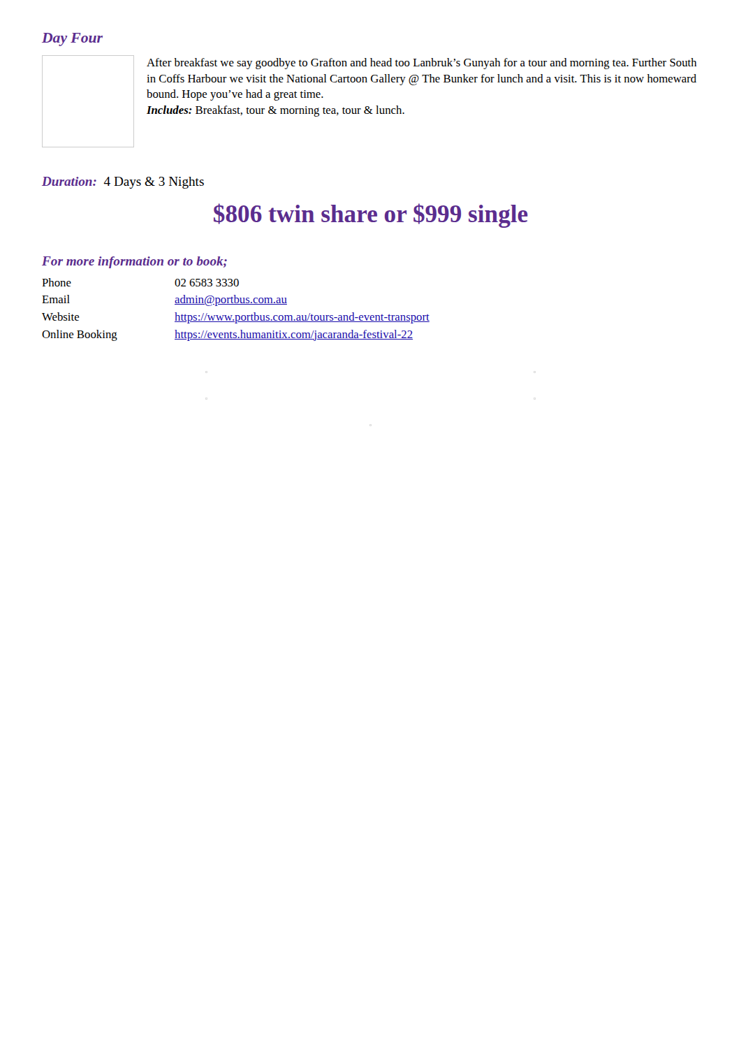Day Four
After breakfast we say goodbye to Grafton and head too Lanbruk’s Gunyah for a tour and morning tea. Further South in Coffs Harbour we visit the National Cartoon Gallery @ The Bunker for lunch and a visit. This is it now homeward bound. Hope you’ve had a great time.
Includes: Breakfast, tour & morning tea, tour & lunch.
Duration: 4 Days & 3 Nights
$806 twin share or $999 single
For more information or to book;
| Phone | 02 6583 3330 |
| Email | admin@portbus.com.au |
| Website | https://www.portbus.com.au/tours-and-event-transport |
| Online Booking | https://events.humanitix.com/jacaranda-festival-22 |